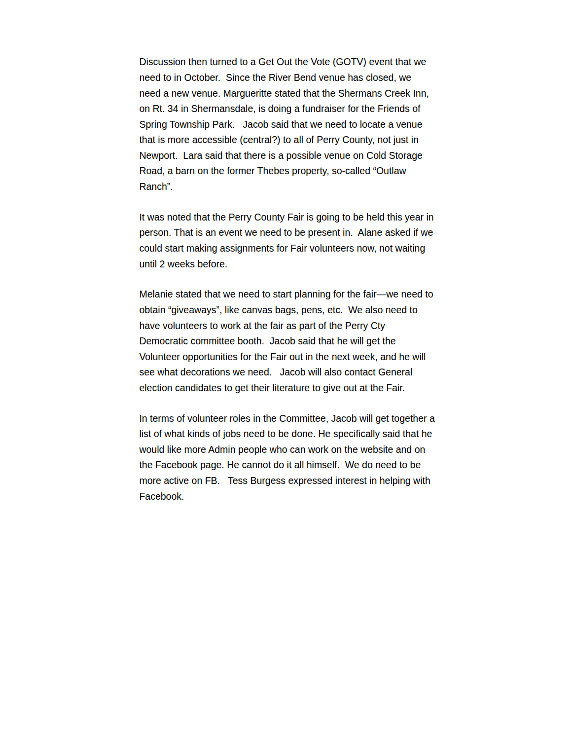Discussion then turned to a Get Out the Vote (GOTV) event that we need to in October. Since the River Bend venue has closed, we need a new venue. Margueritte stated that the Shermans Creek Inn, on Rt. 34 in Shermansdale, is doing a fundraiser for the Friends of Spring Township Park. Jacob said that we need to locate a venue that is more accessible (central?) to all of Perry County, not just in Newport. Lara said that there is a possible venue on Cold Storage Road, a barn on the former Thebes property, so-called “Outlaw Ranch”.
It was noted that the Perry County Fair is going to be held this year in person. That is an event we need to be present in. Alane asked if we could start making assignments for Fair volunteers now, not waiting until 2 weeks before.
Melanie stated that we need to start planning for the fair—we need to obtain “giveaways”, like canvas bags, pens, etc. We also need to have volunteers to work at the fair as part of the Perry Cty Democratic committee booth. Jacob said that he will get the Volunteer opportunities for the Fair out in the next week, and he will see what decorations we need. Jacob will also contact General election candidates to get their literature to give out at the Fair.
In terms of volunteer roles in the Committee, Jacob will get together a list of what kinds of jobs need to be done. He specifically said that he would like more Admin people who can work on the website and on the Facebook page. He cannot do it all himself. We do need to be more active on FB. Tess Burgess expressed interest in helping with Facebook.